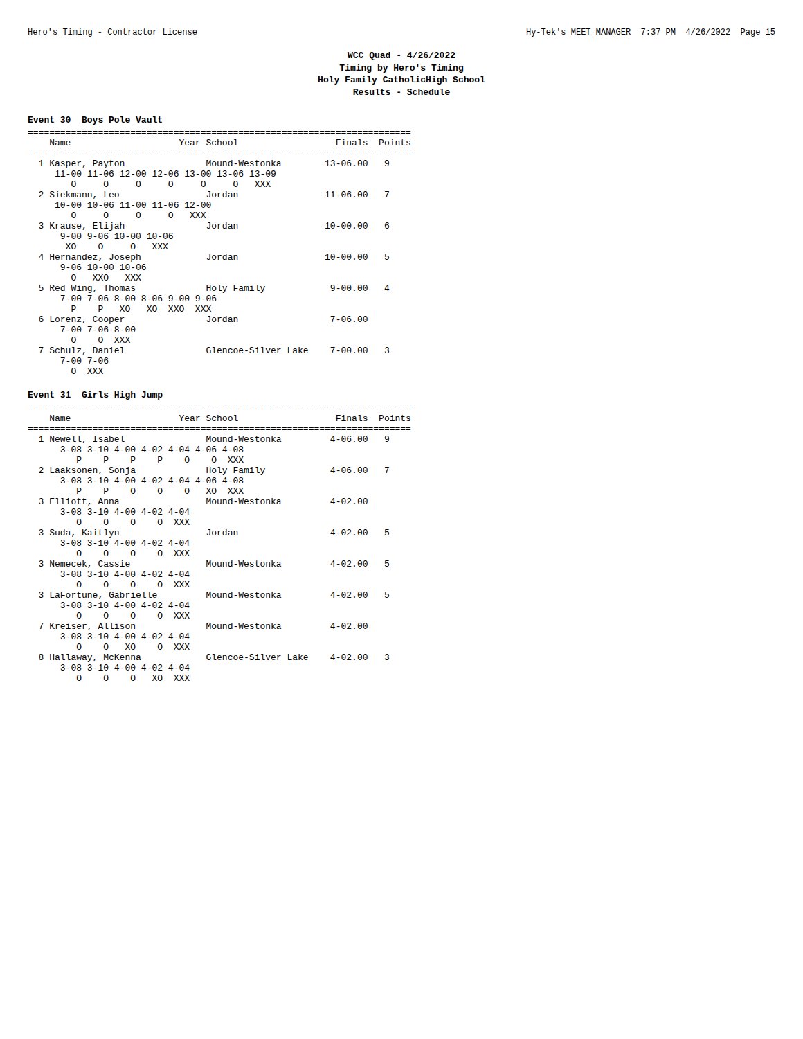Hero's Timing - Contractor License Hy-Tek's MEET MANAGER 7:37 PM 4/26/2022 Page 15
WCC Quad - 4/26/2022
Timing by Hero's Timing
Holy Family CatholicHigh School
Results - Schedule
Event 30 Boys Pole Vault
=======================================================================
    Name                    Year School                  Finals  Points
=======================================================================
  1 Kasper, Payton               Mound-Westonka        13-06.00   9
     11-00 11-06 12-00 12-06 13-00 13-06 13-09
        O     O     O     O     O     O   XXX
  2 Siekmann, Leo                Jordan                11-06.00   7
     10-00 10-06 11-00 11-06 12-00
        O     O     O     O   XXX
  3 Krause, Elijah               Jordan                10-00.00   6
      9-00 9-06 10-00 10-06
       XO    O     O   XXX
  4 Hernandez, Joseph            Jordan                10-00.00   5
      9-06 10-00 10-06
        O   XXO   XXX
  5 Red Wing, Thomas             Holy Family            9-00.00   4
      7-00 7-06 8-00 8-06 9-00 9-06
        P    P   XO   XO  XXO  XXX
  6 Lorenz, Cooper               Jordan                 7-06.00
      7-00 7-06 8-00
        O    O  XXX
  7 Schulz, Daniel               Glencoe-Silver Lake    7-00.00   3
      7-00 7-06
        O  XXX
Event 31 Girls High Jump
=======================================================================
    Name                    Year School                  Finals  Points
=======================================================================
  1 Newell, Isabel               Mound-Westonka         4-06.00   9
      3-08 3-10 4-00 4-02 4-04 4-06 4-08
         P    P    P    P    O    O  XXX
  2 Laaksonen, Sonja             Holy Family            4-06.00   7
      3-08 3-10 4-00 4-02 4-04 4-06 4-08
         P    P    O    O    O   XO  XXX
  3 Elliott, Anna                Mound-Westonka         4-02.00
      3-08 3-10 4-00 4-02 4-04
         O    O    O    O  XXX
  3 Suda, Kaitlyn                Jordan                 4-02.00   5
      3-08 3-10 4-00 4-02 4-04
         O    O    O    O  XXX
  3 Nemecek, Cassie              Mound-Westonka         4-02.00   5
      3-08 3-10 4-00 4-02 4-04
         O    O    O    O  XXX
  3 LaFortune, Gabrielle         Mound-Westonka         4-02.00   5
      3-08 3-10 4-00 4-02 4-04
         O    O    O    O  XXX
  7 Kreiser, Allison             Mound-Westonka         4-02.00
      3-08 3-10 4-00 4-02 4-04
         O    O   XO    O  XXX
  8 Hallaway, McKenna            Glencoe-Silver Lake    4-02.00   3
      3-08 3-10 4-00 4-02 4-04
         O    O    O   XO  XXX